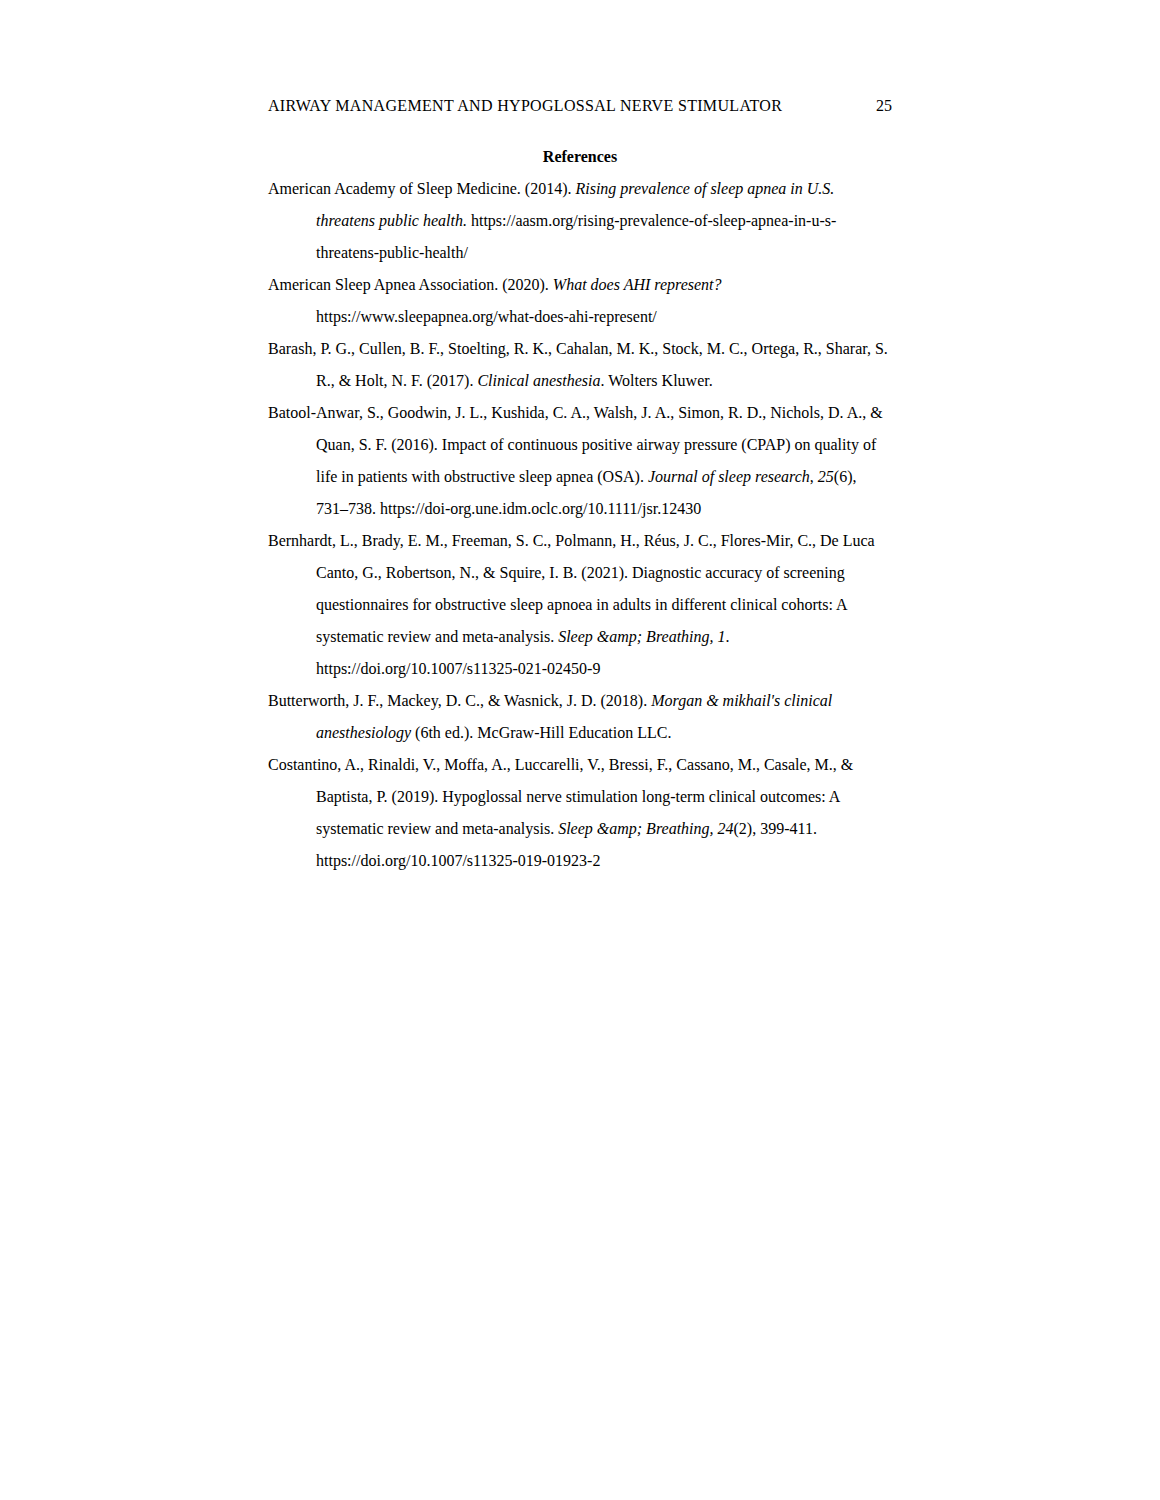AIRWAY MANAGEMENT AND HYPOGLOSSAL NERVE STIMULATOR 25
References
American Academy of Sleep Medicine. (2014). Rising prevalence of sleep apnea in U.S. threatens public health. https://aasm.org/rising-prevalence-of-sleep-apnea-in-u-s-threatens-public-health/
American Sleep Apnea Association. (2020). What does AHI represent? https://www.sleepapnea.org/what-does-ahi-represent/
Barash, P. G., Cullen, B. F., Stoelting, R. K., Cahalan, M. K., Stock, M. C., Ortega, R., Sharar, S. R., & Holt, N. F. (2017). Clinical anesthesia. Wolters Kluwer.
Batool-Anwar, S., Goodwin, J. L., Kushida, C. A., Walsh, J. A., Simon, R. D., Nichols, D. A., & Quan, S. F. (2016). Impact of continuous positive airway pressure (CPAP) on quality of life in patients with obstructive sleep apnea (OSA). Journal of sleep research, 25(6), 731–738. https://doi-org.une.idm.oclc.org/10.1111/jsr.12430
Bernhardt, L., Brady, E. M., Freeman, S. C., Polmann, H., Réus, J. C., Flores-Mir, C., De Luca Canto, G., Robertson, N., & Squire, I. B. (2021). Diagnostic accuracy of screening questionnaires for obstructive sleep apnoea in adults in different clinical cohorts: A systematic review and meta-analysis. Sleep &amp; Breathing, 1. https://doi.org/10.1007/s11325-021-02450-9
Butterworth, J. F., Mackey, D. C., & Wasnick, J. D. (2018). Morgan & mikhail's clinical anesthesiology (6th ed.). McGraw-Hill Education LLC.
Costantino, A., Rinaldi, V., Moffa, A., Luccarelli, V., Bressi, F., Cassano, M., Casale, M., & Baptista, P. (2019). Hypoglossal nerve stimulation long-term clinical outcomes: A systematic review and meta-analysis. Sleep &amp; Breathing, 24(2), 399-411. https://doi.org/10.1007/s11325-019-01923-2